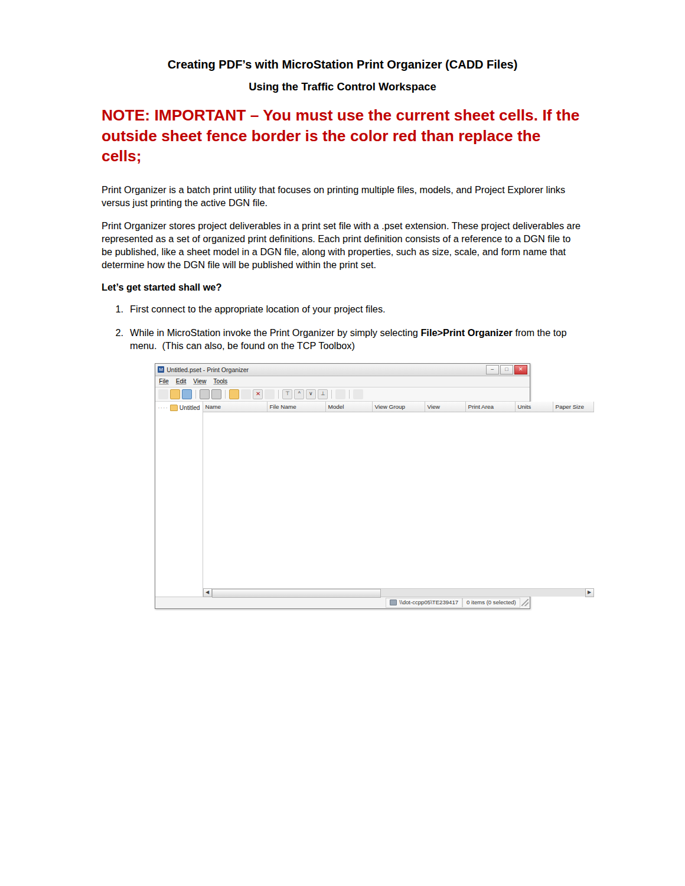Creating PDF’s with MicroStation Print Organizer (CADD Files)
Using the Traffic Control Workspace
NOTE: IMPORTANT – You must use the current sheet cells. If the outside sheet fence border is the color red than replace the cells;
Print Organizer is a batch print utility that focuses on printing multiple files, models, and Project Explorer links versus just printing the active DGN file.
Print Organizer stores project deliverables in a print set file with a .pset extension. These project deliverables are represented as a set of organized print definitions. Each print definition consists of a reference to a DGN file to be published, like a sheet model in a DGN file, along with properties, such as size, scale, and form name that determine how the DGN file will be published within the print set.
Let’s get started shall we?
First connect to the appropriate location of your project files.
While in MicroStation invoke the Print Organizer by simply selecting File>Print Organizer from the top menu. (This can also, be found on the TCP Toolbox)
M Untitled.pset - Print Organizer
–□✕
File Edit View Tools
✕ ⊤ ^ ∨ ⊥
···· Untitled
Name
File Name
Model
View Group
View
Print Area
Units
Paper Size
◀
▶
\\dot-ccpp05\TE239417
0 items (0 selected)